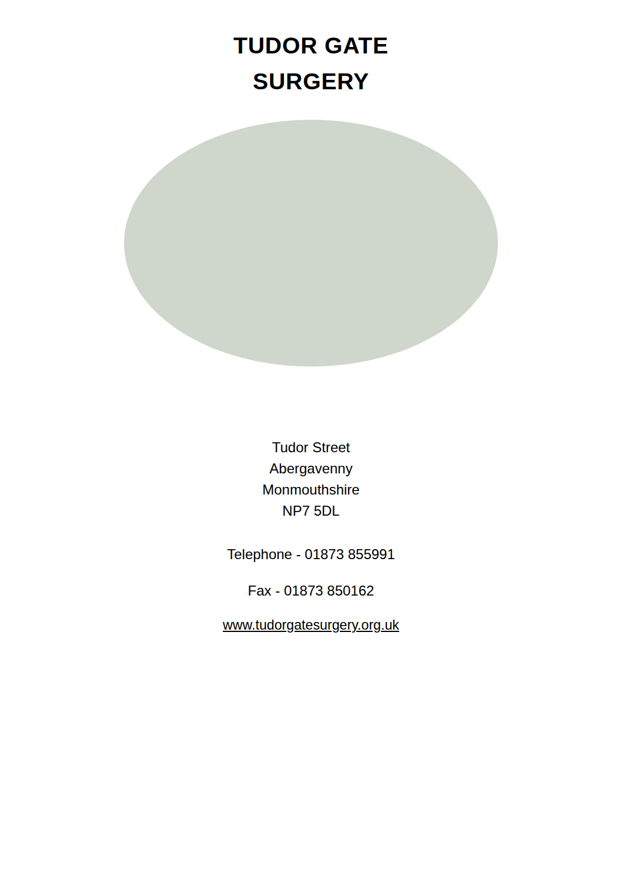TUDOR GATE SURGERY
Tudor Street
Abergavenny
Monmouthshire
NP7 5DL
Telephone - 01873 855991
Fax - 01873 850162
www.tudorgatesurgery.org.uk